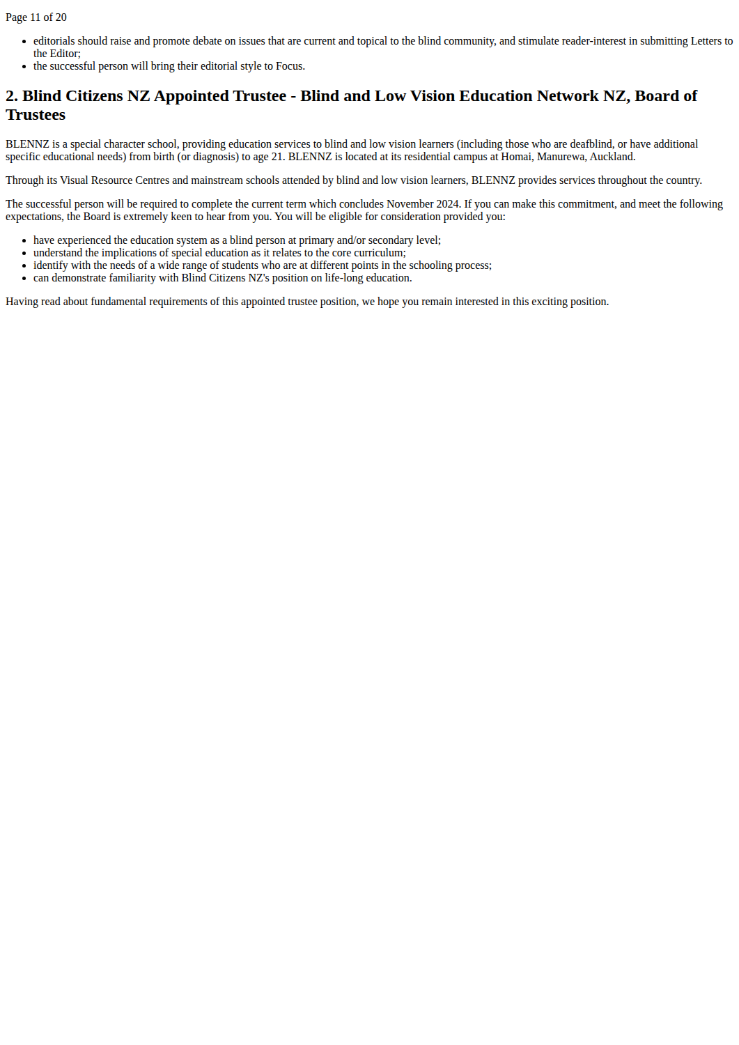Page 11 of 20
editorials should raise and promote debate on issues that are current and topical to the blind community, and stimulate reader-interest in submitting Letters to the Editor;
the successful person will bring their editorial style to Focus.
2. Blind Citizens NZ Appointed Trustee - Blind and Low Vision Education Network NZ, Board of Trustees
BLENNZ is a special character school, providing education services to blind and low vision learners (including those who are deafblind, or have additional specific educational needs) from birth (or diagnosis) to age 21. BLENNZ is located at its residential campus at Homai, Manurewa, Auckland.
Through its Visual Resource Centres and mainstream schools attended by blind and low vision learners, BLENNZ provides services throughout the country.
The successful person will be required to complete the current term which concludes November 2024. If you can make this commitment, and meet the following expectations, the Board is extremely keen to hear from you. You will be eligible for consideration provided you:
have experienced the education system as a blind person at primary and/or secondary level;
understand the implications of special education as it relates to the core curriculum;
identify with the needs of a wide range of students who are at different points in the schooling process;
can demonstrate familiarity with Blind Citizens NZ's position on life-long education.
Having read about fundamental requirements of this appointed trustee position, we hope you remain interested in this exciting position.